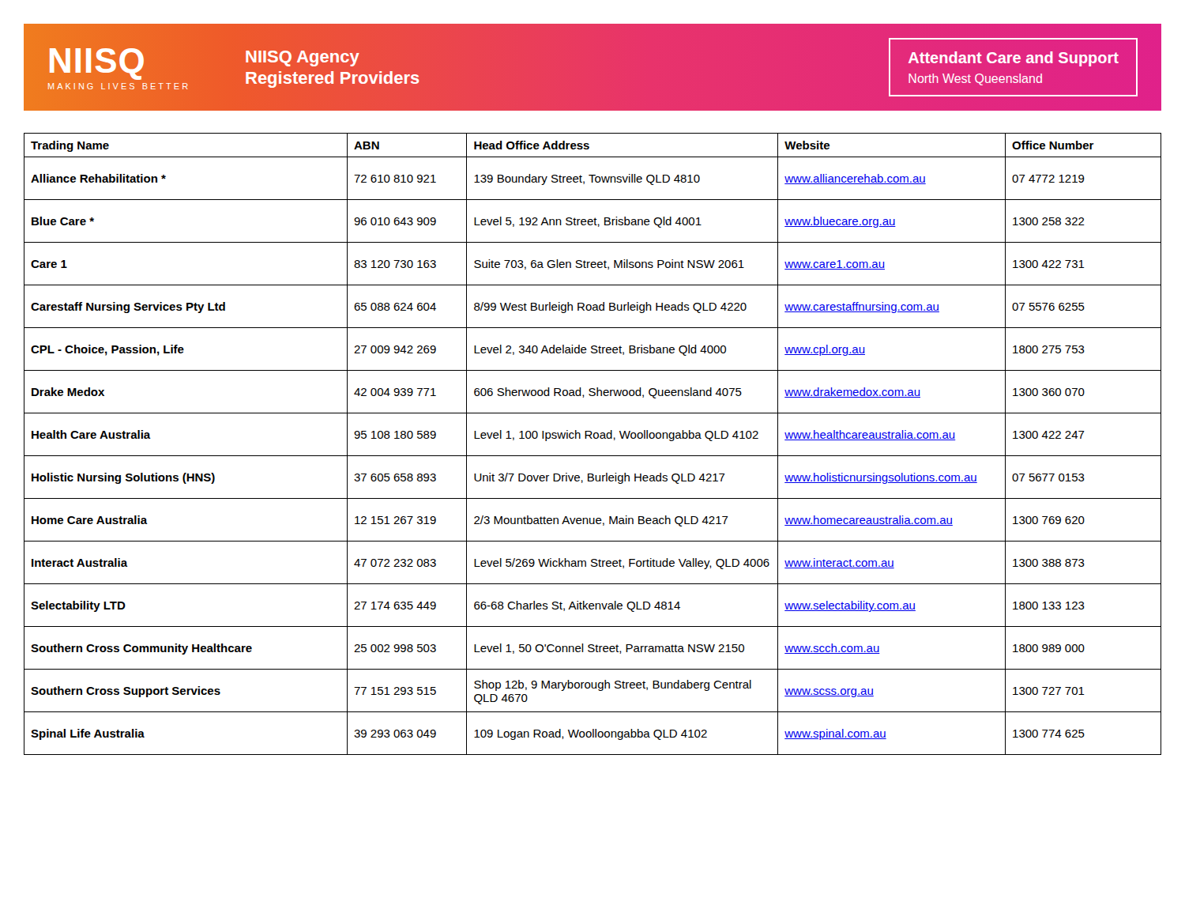NIISQ MAKING LIVES BETTER
NIISQ Agency
Registered Providers
Attendant Care and Support North West Queensland
| Trading Name | ABN | Head Office Address | Website | Office Number |
| --- | --- | --- | --- | --- |
| Alliance Rehabilitation * | 72 610 810 921 | 139 Boundary Street, Townsville QLD 4810 | www.alliancerehab.com.au | 07 4772 1219 |
| Blue Care * | 96 010 643 909 | Level 5, 192 Ann Street, Brisbane Qld 4001 | www.bluecare.org.au | 1300 258 322 |
| Care 1 | 83 120 730 163 | Suite 703, 6a Glen Street, Milsons Point NSW 2061 | www.care1.com.au | 1300 422 731 |
| Carestaff Nursing Services Pty Ltd | 65 088 624 604 | 8/99 West Burleigh Road Burleigh Heads QLD 4220 | www.carestaffnursing.com.au | 07 5576 6255 |
| CPL - Choice, Passion, Life | 27 009 942 269 | Level 2, 340 Adelaide Street, Brisbane Qld 4000 | www.cpl.org.au | 1800 275 753 |
| Drake Medox | 42 004 939 771 | 606 Sherwood Road, Sherwood, Queensland 4075 | www.drakemedox.com.au | 1300 360 070 |
| Health Care Australia | 95 108 180 589 | Level 1, 100 Ipswich Road, Woolloongabba QLD 4102 | www.healthcareaustralia.com.au | 1300 422 247 |
| Holistic Nursing Solutions (HNS) | 37 605 658 893 | Unit 3/7 Dover Drive, Burleigh Heads QLD 4217 | www.holisticnursingsolutions.com.au | 07 5677 0153 |
| Home Care Australia | 12 151 267 319 | 2/3 Mountbatten Avenue, Main Beach QLD 4217 | www.homecareaustralia.com.au | 1300 769 620 |
| Interact Australia | 47 072 232 083 | Level 5/269 Wickham Street, Fortitude Valley, QLD 4006 | www.interact.com.au | 1300 388 873 |
| Selectability LTD | 27 174 635 449 | 66-68 Charles St, Aitkenvale QLD 4814 | www.selectability.com.au | 1800 133 123 |
| Southern Cross Community Healthcare | 25 002 998 503 | Level 1, 50 O'Connel Street, Parramatta NSW 2150 | www.scch.com.au | 1800 989 000 |
| Southern Cross Support Services | 77 151 293 515 | Shop 12b, 9 Maryborough Street, Bundaberg Central QLD 4670 | www.scss.org.au | 1300 727 701 |
| Spinal Life Australia | 39 293 063 049 | 109 Logan Road, Woolloongabba QLD 4102 | www.spinal.com.au | 1300 774 625 |